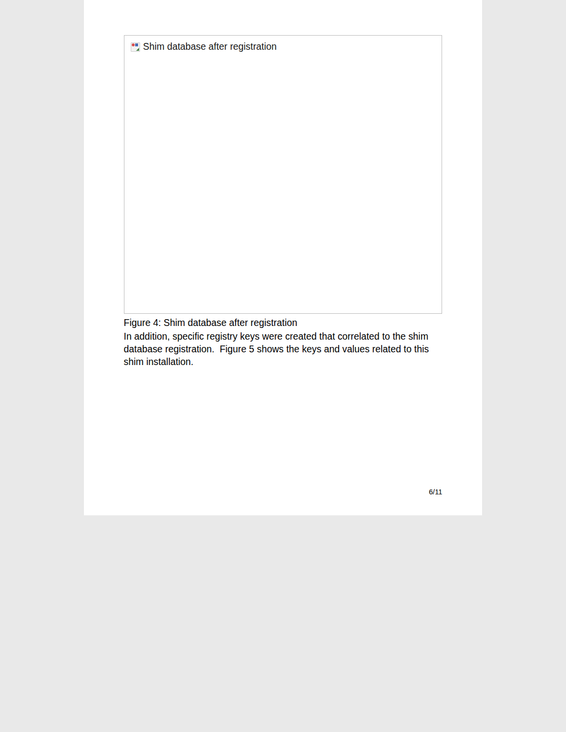Shim database after registration
Figure 4: Shim database after registration
In addition, specific registry keys were created that correlated to the shim database registration. Figure 5 shows the keys and values related to this shim installation.
6/11